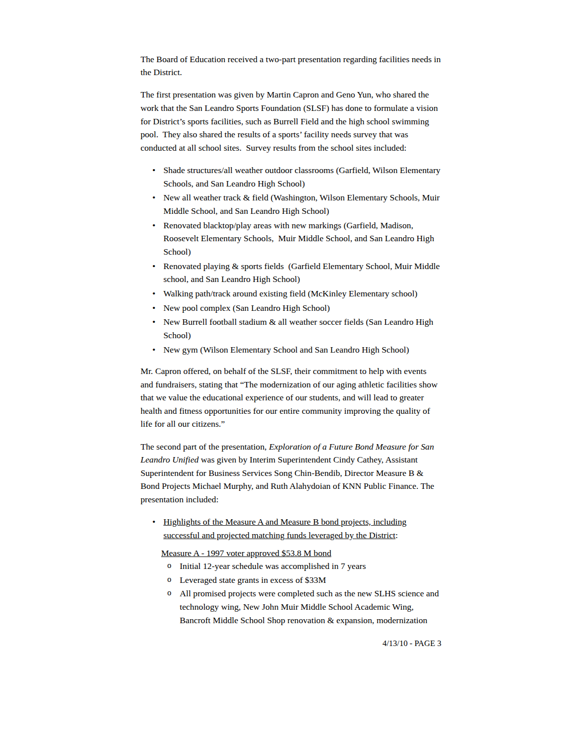The Board of Education received a two-part presentation regarding facilities needs in the District.
The first presentation was given by Martin Capron and Geno Yun, who shared the work that the San Leandro Sports Foundation (SLSF) has done to formulate a vision for District’s sports facilities, such as Burrell Field and the high school swimming pool. They also shared the results of a sports’ facility needs survey that was conducted at all school sites. Survey results from the school sites included:
Shade structures/all weather outdoor classrooms (Garfield, Wilson Elementary Schools, and San Leandro High School)
New all weather track & field (Washington, Wilson Elementary Schools, Muir Middle School, and San Leandro High School)
Renovated blacktop/play areas with new markings (Garfield, Madison, Roosevelt Elementary Schools, Muir Middle School, and San Leandro High School)
Renovated playing & sports fields (Garfield Elementary School, Muir Middle school, and San Leandro High School)
Walking path/track around existing field (McKinley Elementary school)
New pool complex (San Leandro High School)
New Burrell football stadium & all weather soccer fields (San Leandro High School)
New gym (Wilson Elementary School and San Leandro High School)
Mr. Capron offered, on behalf of the SLSF, their commitment to help with events and fundraisers, stating that “The modernization of our aging athletic facilities show that we value the educational experience of our students, and will lead to greater health and fitness opportunities for our entire community improving the quality of life for all our citizens.”
The second part of the presentation, Exploration of a Future Bond Measure for San Leandro Unified was given by Interim Superintendent Cindy Cathey, Assistant Superintendent for Business Services Song Chin-Bendib, Director Measure B & Bond Projects Michael Murphy, and Ruth Alahydoian of KNN Public Finance. The presentation included:
Highlights of the Measure A and Measure B bond projects, including successful and projected matching funds leveraged by the District:
Measure A - 1997 voter approved $53.8 M bond
Initial 12-year schedule was accomplished in 7 years
Leveraged state grants in excess of $33M
All promised projects were completed such as the new SLHS science and technology wing, New John Muir Middle School Academic Wing, Bancroft Middle School Shop renovation & expansion, modernization
4/13/10 - PAGE 3